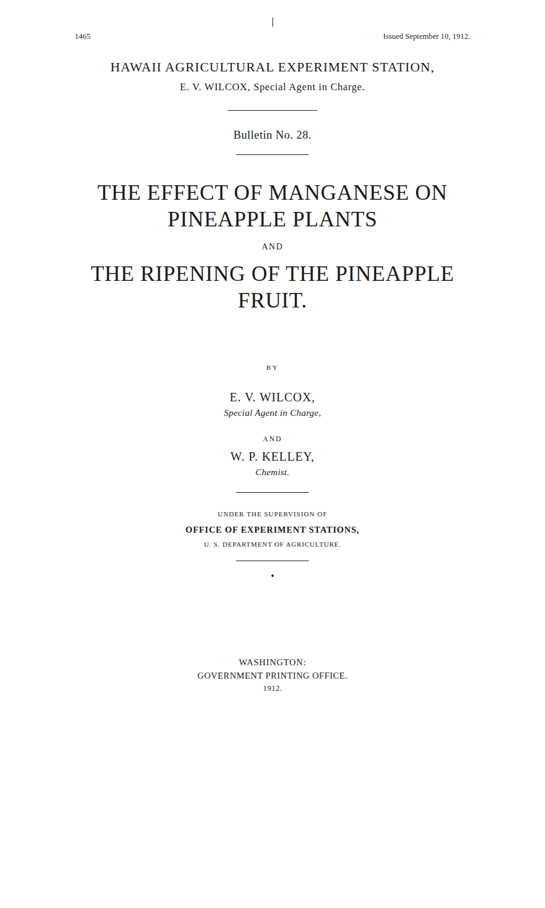1465 Issued September 10, 1912.
HAWAII AGRICULTURAL EXPERIMENT STATION,
E. V. WILCOX, Special Agent in Charge.
Bulletin No. 28.
THE EFFECT OF MANGANESE ON PINEAPPLE PLANTS
AND
THE RIPENING OF THE PINEAPPLE FRUIT.
BY
E. V. WILCOX,
Special Agent in Charge,
AND
W. P. KELLEY,
Chemist.
UNDER THE SUPERVISION OF
OFFICE OF EXPERIMENT STATIONS,
U. S. DEPARTMENT OF AGRICULTURE.
•
WASHINGTON:
GOVERNMENT PRINTING OFFICE.
1912.